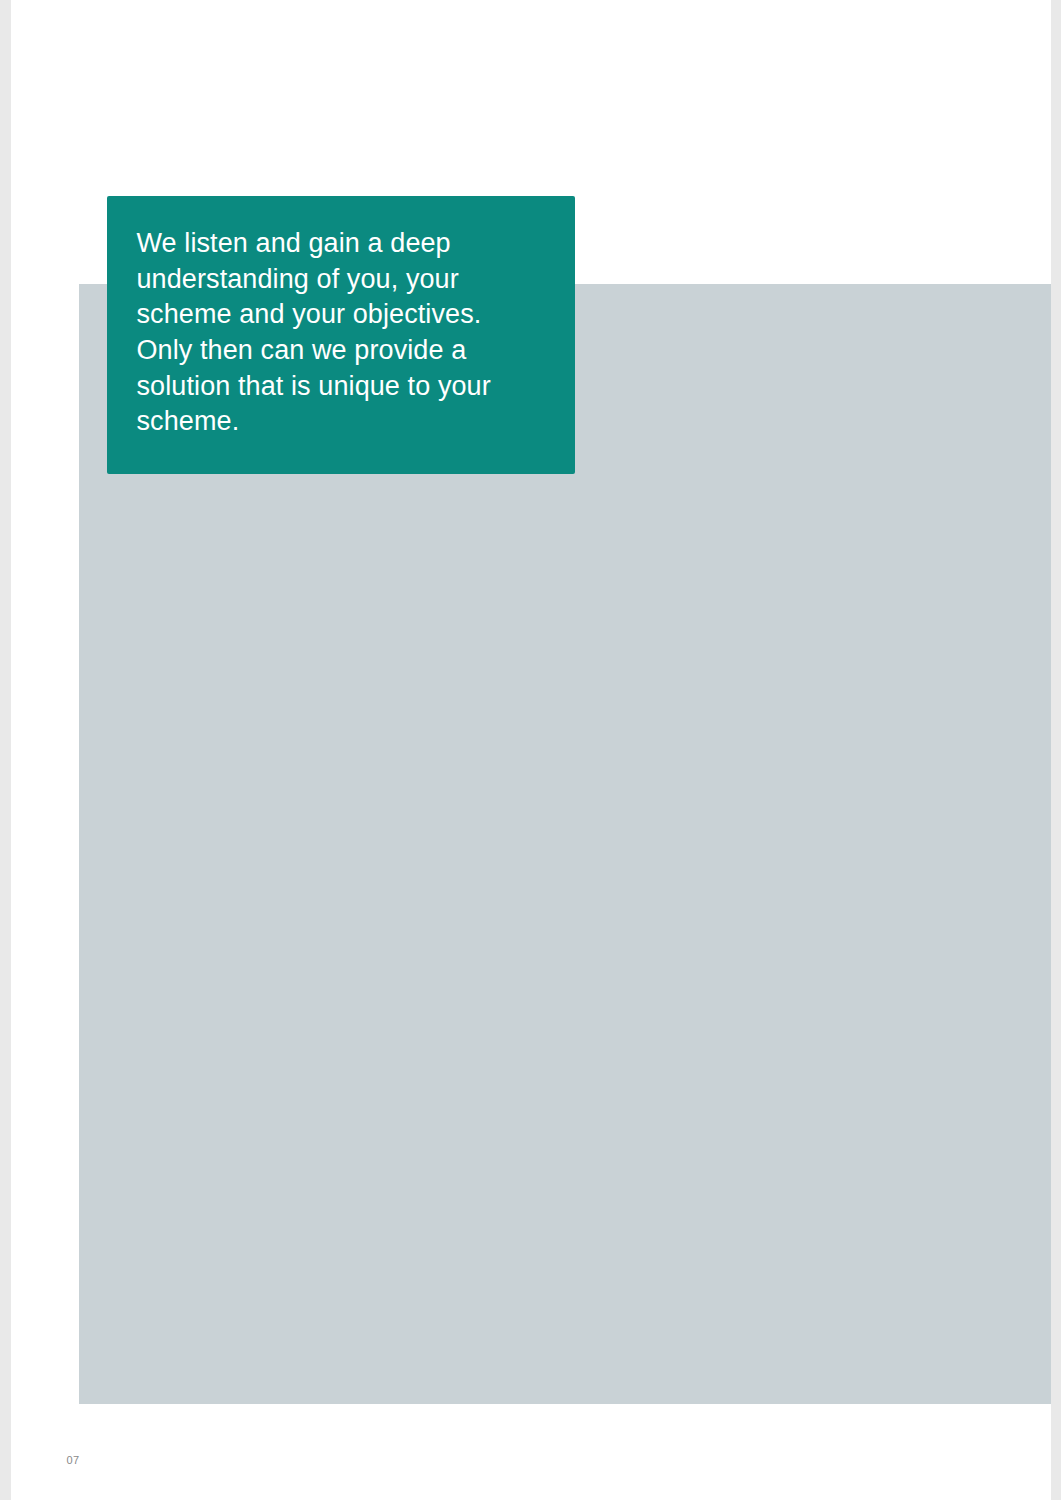We listen and gain a deep understanding of you, your scheme and your objectives. Only then can we provide a solution that is unique to your scheme.
07